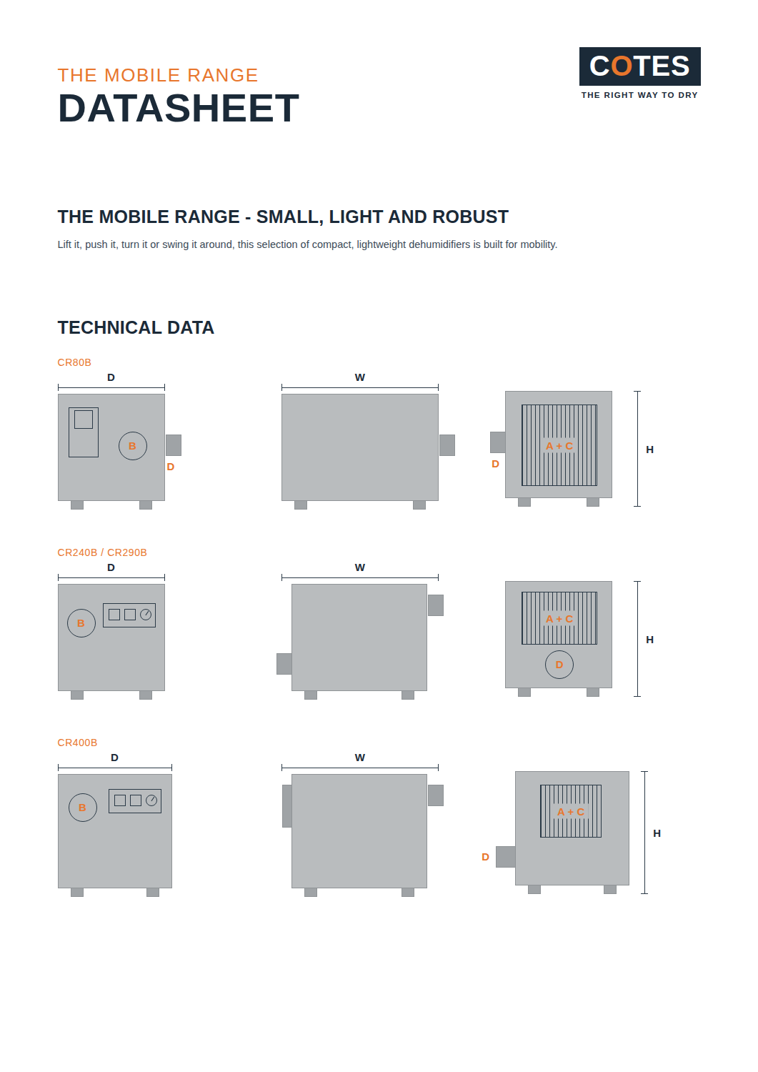The Mobile Range
Datasheet
COTES
The right way to dry
The Mobile Range - Small, Light and Robust
Lift it, push it, turn it or swing it around, this selection of compact, lightweight dehumidifiers is built for mobility.
Technical Data
CR80B
D
B
D
W
A + C
D
H
CR240B / CR290B
D
B
W
A + C
D
H
CR400B
D
B
W
A + C
D
H